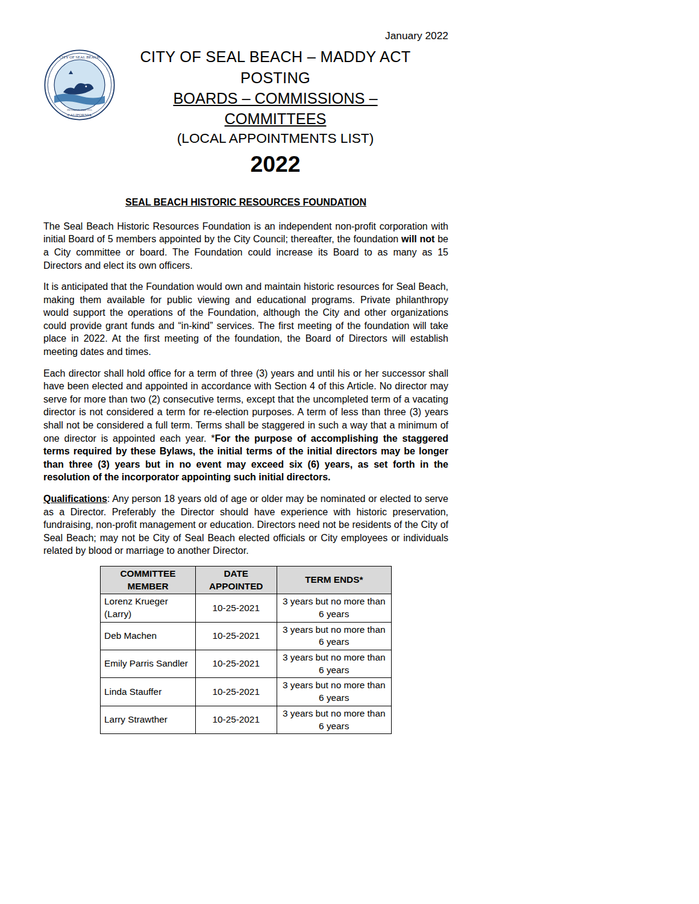January 2022
CITY OF SEAL BEACH CALIFORNIA INCORPORATED 1915
CITY OF SEAL BEACH – MADDY ACT POSTING
BOARDS – COMMISSIONS – COMMITTEES
(LOCAL APPOINTMENTS LIST)
2022
SEAL BEACH HISTORIC RESOURCES FOUNDATION
The Seal Beach Historic Resources Foundation is an independent non-profit corporation with initial Board of 5 members appointed by the City Council; thereafter, the foundation will not be a City committee or board. The Foundation could increase its Board to as many as 15 Directors and elect its own officers.
It is anticipated that the Foundation would own and maintain historic resources for Seal Beach, making them available for public viewing and educational programs. Private philanthropy would support the operations of the Foundation, although the City and other organizations could provide grant funds and “in-kind” services. The first meeting of the foundation will take place in 2022. At the first meeting of the foundation, the Board of Directors will establish meeting dates and times.
Each director shall hold office for a term of three (3) years and until his or her successor shall have been elected and appointed in accordance with Section 4 of this Article. No director may serve for more than two (2) consecutive terms, except that the uncompleted term of a vacating director is not considered a term for re-election purposes. A term of less than three (3) years shall not be considered a full term. Terms shall be staggered in such a way that a minimum of one director is appointed each year. *For the purpose of accomplishing the staggered terms required by these Bylaws, the initial terms of the initial directors may be longer than three (3) years but in no event may exceed six (6) years, as set forth in the resolution of the incorporator appointing such initial directors.
Qualifications: Any person 18 years old of age or older may be nominated or elected to serve as a Director. Preferably the Director should have experience with historic preservation, fundraising, non-profit management or education. Directors need not be residents of the City of Seal Beach; may not be City of Seal Beach elected officials or City employees or individuals related by blood or marriage to another Director.
| COMMITTEE MEMBER | DATE APPOINTED | TERM ENDS* |
| --- | --- | --- |
| Lorenz Krueger (Larry) | 10-25-2021 | 3 years but no more than 6 years |
| Deb Machen | 10-25-2021 | 3 years but no more than 6 years |
| Emily Parris Sandler | 10-25-2021 | 3 years but no more than 6 years |
| Linda Stauffer | 10-25-2021 | 3 years but no more than 6 years |
| Larry Strawther | 10-25-2021 | 3 years but no more than 6 years |